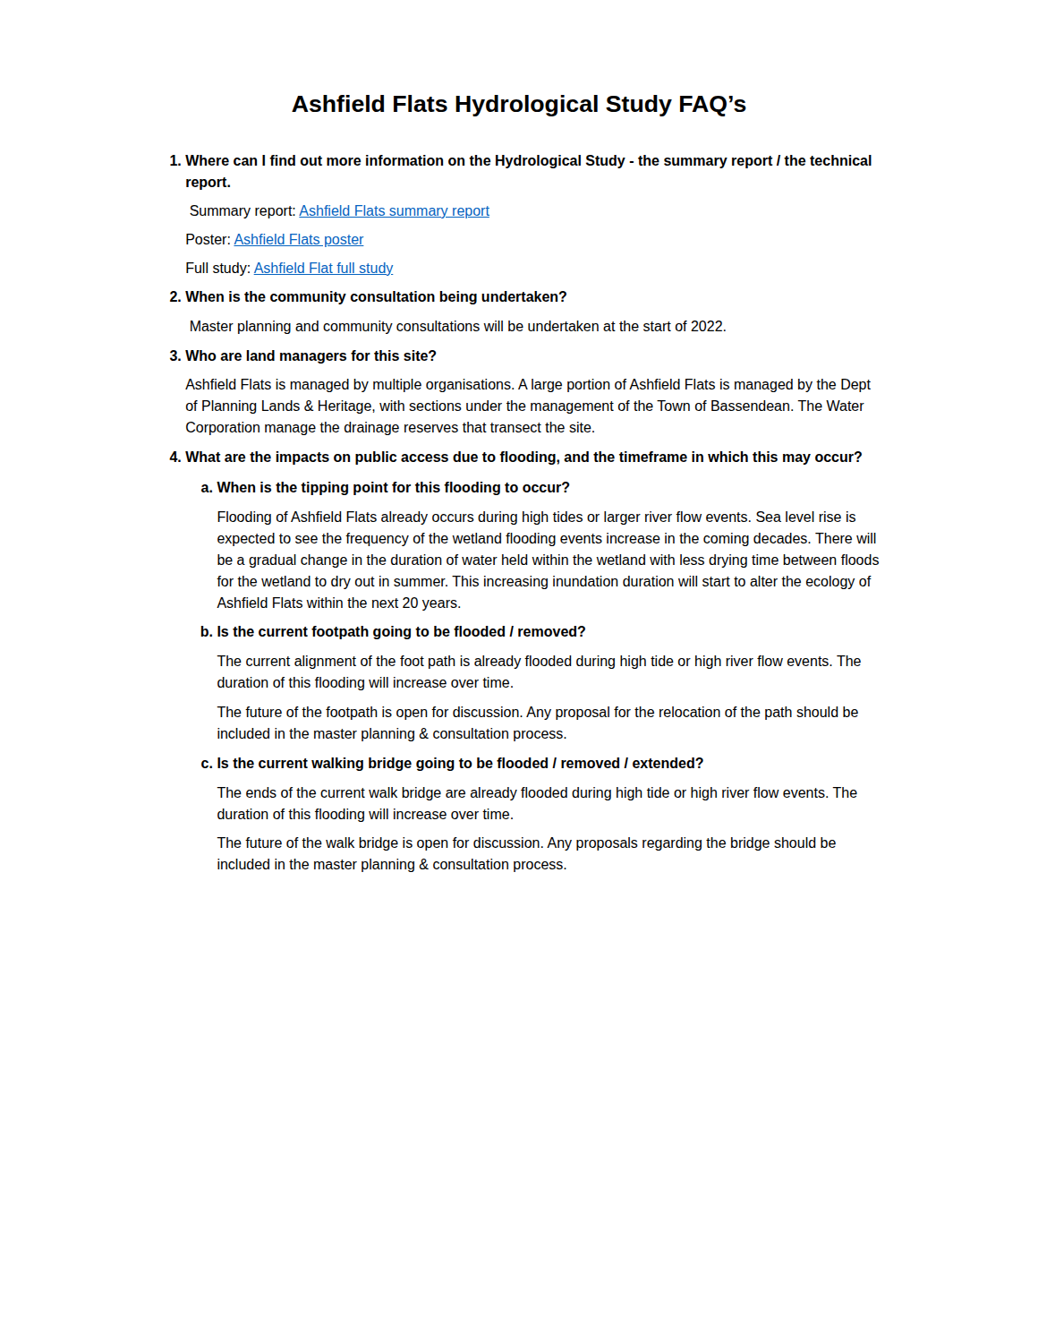Ashfield Flats Hydrological Study FAQ’s
Where can I find out more information on the Hydrological Study - the summary report / the technical report.
Summary report: Ashfield Flats summary report
Poster: Ashfield Flats poster
Full study: Ashfield Flat full study
When is the community consultation being undertaken?
Master planning and community consultations will be undertaken at the start of 2022.
Who are land managers for this site?
Ashfield Flats is managed by multiple organisations. A large portion of Ashfield Flats is managed by the Dept of Planning Lands & Heritage, with sections under the management of the Town of Bassendean. The Water Corporation manage the drainage reserves that transect the site.
What are the impacts on public access due to flooding, and the timeframe in which this may occur?
When is the tipping point for this flooding to occur?
Flooding of Ashfield Flats already occurs during high tides or larger river flow events. Sea level rise is expected to see the frequency of the wetland flooding events increase in the coming decades. There will be a gradual change in the duration of water held within the wetland with less drying time between floods for the wetland to dry out in summer. This increasing inundation duration will start to alter the ecology of Ashfield Flats within the next 20 years.
Is the current footpath going to be flooded / removed?
The current alignment of the foot path is already flooded during high tide or high river flow events. The duration of this flooding will increase over time.
The future of the footpath is open for discussion. Any proposal for the relocation of the path should be included in the master planning & consultation process.
Is the current walking bridge going to be flooded / removed / extended?
The ends of the current walk bridge are already flooded during high tide or high river flow events. The duration of this flooding will increase over time.
The future of the walk bridge is open for discussion. Any proposals regarding the bridge should be included in the master planning & consultation process.